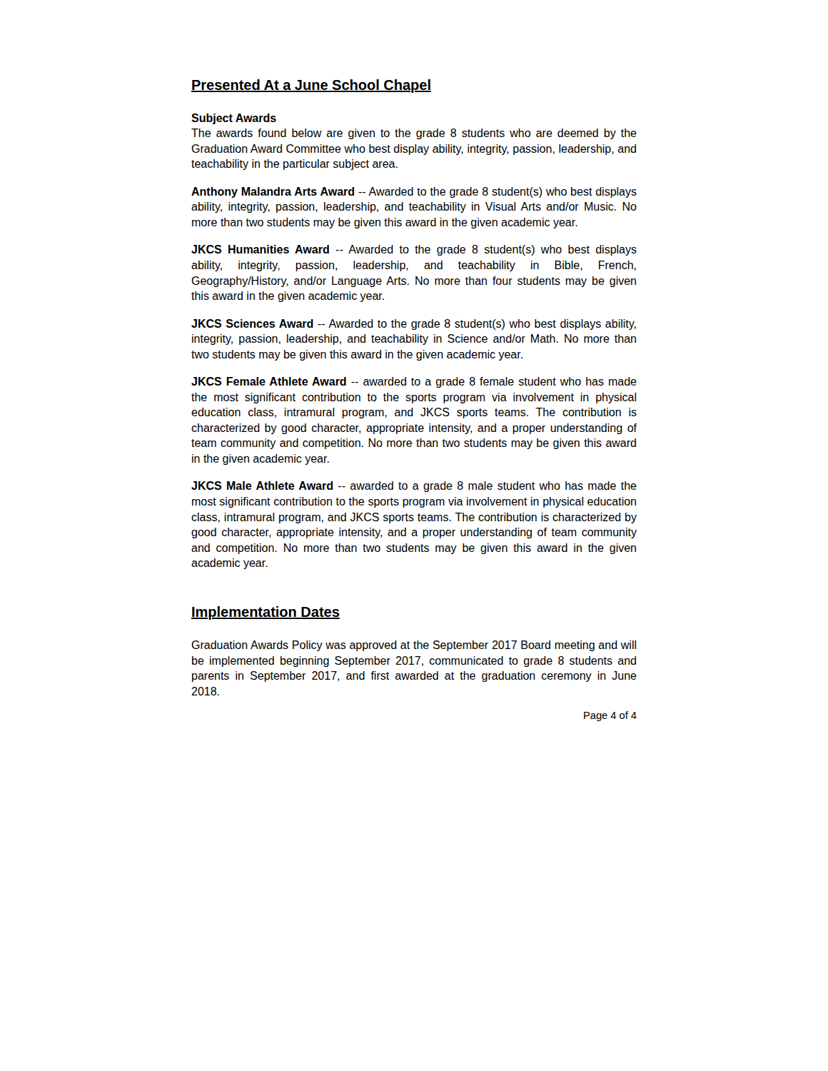Presented At a June School Chapel
Subject Awards
The awards found below are given to the grade 8 students who are deemed by the Graduation Award Committee who best display ability, integrity, passion, leadership, and teachability in the particular subject area.
Anthony Malandra Arts Award -- Awarded to the grade 8 student(s) who best displays ability, integrity, passion, leadership, and teachability in Visual Arts and/or Music. No more than two students may be given this award in the given academic year.
JKCS Humanities Award -- Awarded to the grade 8 student(s) who best displays ability, integrity, passion, leadership, and teachability in Bible, French, Geography/History, and/or Language Arts. No more than four students may be given this award in the given academic year.
JKCS Sciences Award -- Awarded to the grade 8 student(s) who best displays ability, integrity, passion, leadership, and teachability in Science and/or Math. No more than two students may be given this award in the given academic year.
JKCS Female Athlete Award -- awarded to a grade 8 female student who has made the most significant contribution to the sports program via involvement in physical education class, intramural program, and JKCS sports teams. The contribution is characterized by good character, appropriate intensity, and a proper understanding of team community and competition. No more than two students may be given this award in the given academic year.
JKCS Male Athlete Award -- awarded to a grade 8 male student who has made the most significant contribution to the sports program via involvement in physical education class, intramural program, and JKCS sports teams. The contribution is characterized by good character, appropriate intensity, and a proper understanding of team community and competition. No more than two students may be given this award in the given academic year.
Implementation Dates
Graduation Awards Policy was approved at the September 2017 Board meeting and will be implemented beginning September 2017, communicated to grade 8 students and parents in September 2017, and first awarded at the graduation ceremony in June 2018.
Page 4 of 4